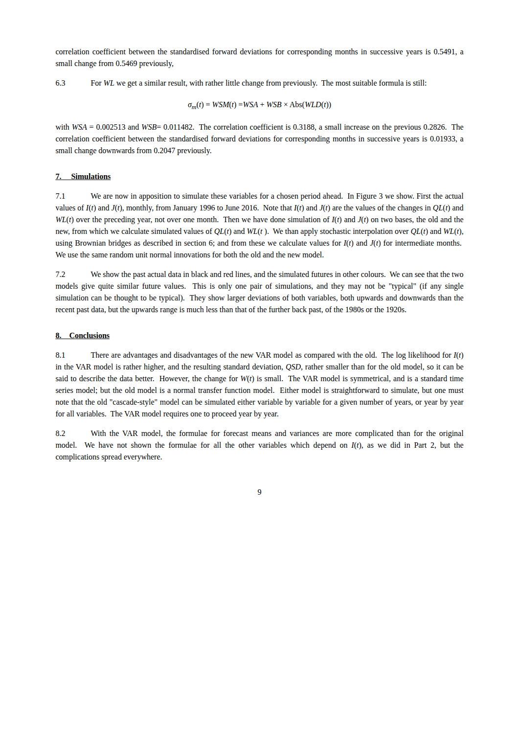correlation coefficient between the standardised forward deviations for corresponding months in successive years is 0.5491, a small change from 0.5469 previously,
6.3 For WL we get a similar result, with rather little change from previously. The most suitable formula is still:
σm(t) = WSM(t) =WSA + WSB × Abs(WLD(t))
with WSA = 0.002513 and WSB= 0.011482. The correlation coefficient is 0.3188, a small increase on the previous 0.2826. The correlation coefficient between the standardised forward deviations for corresponding months in successive years is 0.01933, a small change downwards from 0.2047 previously.
7. Simulations
7.1 We are now in apposition to simulate these variables for a chosen period ahead. In Figure 3 we show. First the actual values of I(t) and J(t), monthly, from January 1996 to June 2016. Note that I(t) and J(t) are the values of the changes in QL(t) and WL(t) over the preceding year, not over one month. Then we have done simulation of I(t) and J(t) on two bases, the old and the new, from which we calculate simulated values of QL(t) and WL(t ). We than apply stochastic interpolation over QL(t) and WL(t), using Brownian bridges as described in section 6; and from these we calculate values for I(t) and J(t) for intermediate months. We use the same random unit normal innovations for both the old and the new model.
7.2 We show the past actual data in black and red lines, and the simulated futures in other colours. We can see that the two models give quite similar future values. This is only one pair of simulations, and they may not be "typical" (if any single simulation can be thought to be typical). They show larger deviations of both variables, both upwards and downwards than the recent past data, but the upwards range is much less than that of the further back past, of the 1980s or the 1920s.
8. Conclusions
8.1 There are advantages and disadvantages of the new VAR model as compared with the old. The log likelihood for I(t) in the VAR model is rather higher, and the resulting standard deviation, QSD, rather smaller than for the old model, so it can be said to describe the data better. However, the change for W(t) is small. The VAR model is symmetrical, and is a standard time series model; but the old model is a normal transfer function model. Either model is straightforward to simulate, but one must note that the old "cascade-style" model can be simulated either variable by variable for a given number of years, or year by year for all variables. The VAR model requires one to proceed year by year.
8.2 With the VAR model, the formulae for forecast means and variances are more complicated than for the original model. We have not shown the formulae for all the other variables which depend on I(t), as we did in Part 2, but the complications spread everywhere.
9